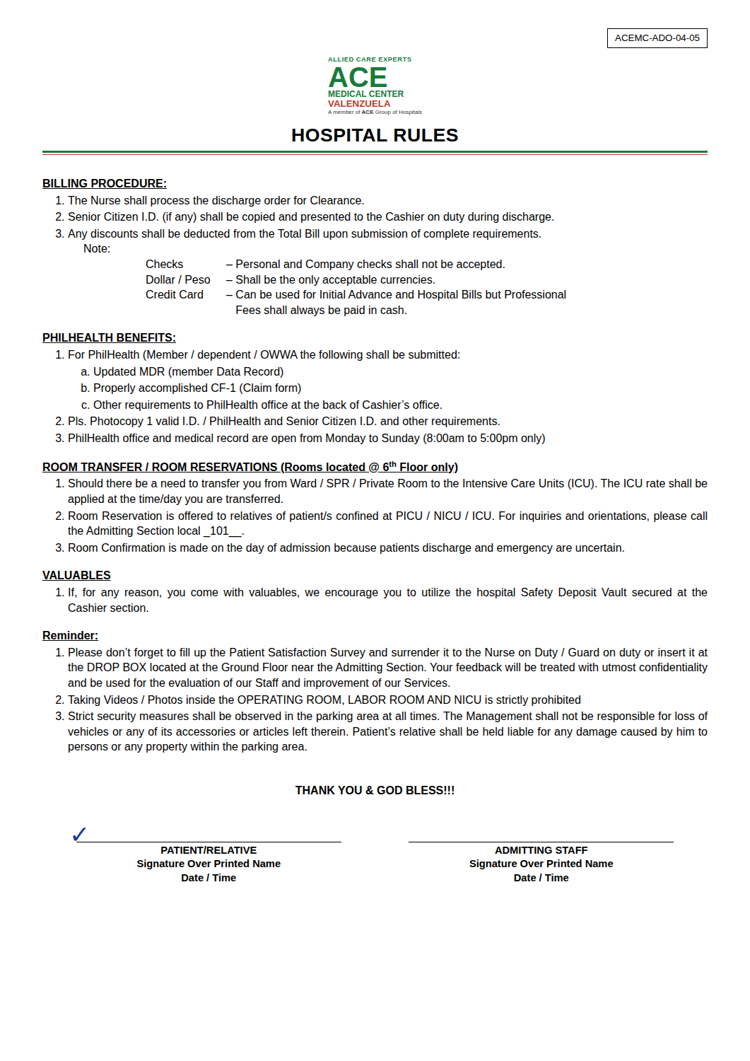ACEMC-ADO-04-05
ALLIED CARE EXPERTS
ACE
MEDICAL CENTER
VALENZUELA
A member of ACE Group of Hospitals
HOSPITAL RULES
BILLING PROCEDURE:
The Nurse shall process the discharge order for Clearance.
Senior Citizen I.D. (if any) shall be copied and presented to the Cashier on duty during discharge.
Any discounts shall be deducted from the Total Bill upon submission of complete requirements.
Note:
| Checks | – Personal and Company checks shall not be accepted. |
| Dollar / Peso | – Shall be the only acceptable currencies. |
| Credit Card | – Can be used for Initial Advance and Hospital Bills but Professional Fees shall always be paid in cash. |
PHILHEALTH BENEFITS:
For PhilHealth (Member / dependent / OWWA the following shall be submitted:
Updated MDR (member Data Record)
Properly accomplished CF-1 (Claim form)
Other requirements to PhilHealth office at the back of Cashier’s office.
Pls. Photocopy 1 valid I.D. / PhilHealth and Senior Citizen I.D. and other requirements.
PhilHealth office and medical record are open from Monday to Sunday (8:00am to 5:00pm only)
ROOM TRANSFER / ROOM RESERVATIONS (Rooms located @ 6th Floor only)
Should there be a need to transfer you from Ward / SPR / Private Room to the Intensive Care Units (ICU). The ICU rate shall be applied at the time/day you are transferred.
Room Reservation is offered to relatives of patient/s confined at PICU / NICU / ICU. For inquiries and orientations, please call the Admitting Section local _101__.
Room Confirmation is made on the day of admission because patients discharge and emergency are uncertain.
VALUABLES
If, for any reason, you come with valuables, we encourage you to utilize the hospital Safety Deposit Vault secured at the Cashier section.
Reminder:
Please don’t forget to fill up the Patient Satisfaction Survey and surrender it to the Nurse on Duty / Guard on duty or insert it at the DROP BOX located at the Ground Floor near the Admitting Section. Your feedback will be treated with utmost confidentiality and be used for the evaluation of our Staff and improvement of our Services.
Taking Videos / Photos inside the OPERATING ROOM, LABOR ROOM AND NICU is strictly prohibited
Strict security measures shall be observed in the parking area at all times. The Management shall not be responsible for loss of vehicles or any of its accessories or articles left therein. Patient’s relative shall be held liable for any damage caused by him to persons or any property within the parking area.
THANK YOU & GOD BLESS!!!
| ✓ PATIENT/RELATIVE Signature Over Printed Name Date / Time | ADMITTING STAFF Signature Over Printed Name Date / Time |